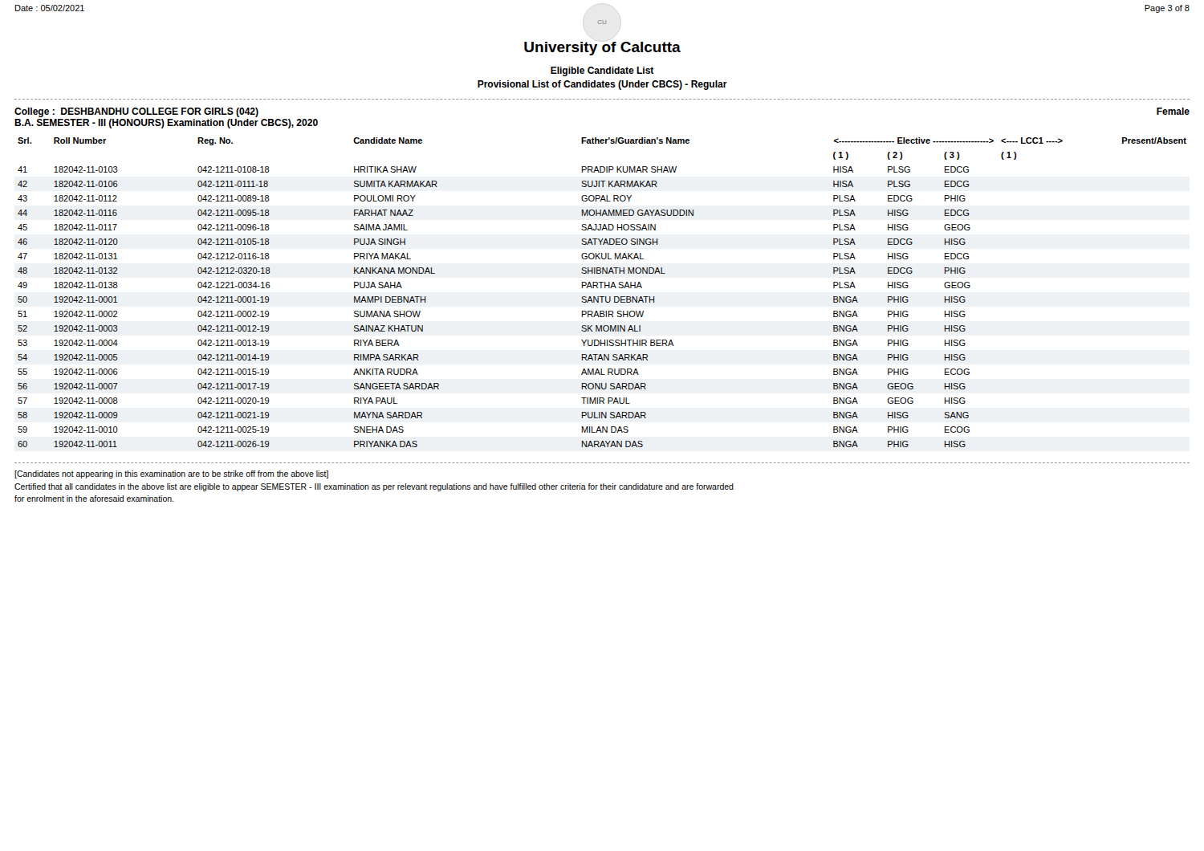Date : 05/02/2021
Page 3 of 8
CU
University of Calcutta
Eligible Candidate List
Provisional List of Candidates (Under CBCS) - Regular
Female College : DESHBANDHU COLLEGE FOR GIRLS (042)
B.A. SEMESTER - III (HONOURS) Examination (Under CBCS), 2020
| Srl. | Roll Number | Reg. No. | Candidate Name | Father's/Guardian's Name | <------------------- Elective -------------------> | <---- LCC1 ----> | Present/Absent |
| --- | --- | --- | --- | --- | --- | --- | --- |
| | | | | | ( 1 ) | ( 2 ) | ( 3 ) | ( 1 ) | |
| 41 | 182042-11-0103 | 042-1211-0108-18 | HRITIKA SHAW | PRADIP KUMAR SHAW | HISA | PLSG | EDCG | | |
| 42 | 182042-11-0106 | 042-1211-0111-18 | SUMITA KARMAKAR | SUJIT KARMAKAR | HISA | PLSG | EDCG | | |
| 43 | 182042-11-0112 | 042-1211-0089-18 | POULOMI ROY | GOPAL ROY | PLSA | EDCG | PHIG | | |
| 44 | 182042-11-0116 | 042-1211-0095-18 | FARHAT NAAZ | MOHAMMED GAYASUDDIN | PLSA | HISG | EDCG | | |
| 45 | 182042-11-0117 | 042-1211-0096-18 | SAIMA JAMIL | SAJJAD HOSSAIN | PLSA | HISG | GEOG | | |
| 46 | 182042-11-0120 | 042-1211-0105-18 | PUJA SINGH | SATYADEO SINGH | PLSA | EDCG | HISG | | |
| 47 | 182042-11-0131 | 042-1212-0116-18 | PRIYA MAKAL | GOKUL MAKAL | PLSA | HISG | EDCG | | |
| 48 | 182042-11-0132 | 042-1212-0320-18 | KANKANA MONDAL | SHIBNATH MONDAL | PLSA | EDCG | PHIG | | |
| 49 | 182042-11-0138 | 042-1221-0034-16 | PUJA SAHA | PARTHA SAHA | PLSA | HISG | GEOG | | |
| 50 | 192042-11-0001 | 042-1211-0001-19 | MAMPI DEBNATH | SANTU DEBNATH | BNGA | PHIG | HISG | | |
| 51 | 192042-11-0002 | 042-1211-0002-19 | SUMANA SHOW | PRABIR SHOW | BNGA | PHIG | HISG | | |
| 52 | 192042-11-0003 | 042-1211-0012-19 | SAINAZ KHATUN | SK MOMIN ALI | BNGA | PHIG | HISG | | |
| 53 | 192042-11-0004 | 042-1211-0013-19 | RIYA BERA | YUDHISSHTHIR BERA | BNGA | PHIG | HISG | | |
| 54 | 192042-11-0005 | 042-1211-0014-19 | RIMPA SARKAR | RATAN SARKAR | BNGA | PHIG | HISG | | |
| 55 | 192042-11-0006 | 042-1211-0015-19 | ANKITA RUDRA | AMAL RUDRA | BNGA | PHIG | ECOG | | |
| 56 | 192042-11-0007 | 042-1211-0017-19 | SANGEETA SARDAR | RONU SARDAR | BNGA | GEOG | HISG | | |
| 57 | 192042-11-0008 | 042-1211-0020-19 | RIYA PAUL | TIMIR PAUL | BNGA | GEOG | HISG | | |
| 58 | 192042-11-0009 | 042-1211-0021-19 | MAYNA SARDAR | PULIN SARDAR | BNGA | HISG | SANG | | |
| 59 | 192042-11-0010 | 042-1211-0025-19 | SNEHA DAS | MILAN DAS | BNGA | PHIG | ECOG | | |
| 60 | 192042-11-0011 | 042-1211-0026-19 | PRIYANKA DAS | NARAYAN DAS | BNGA | PHIG | HISG | | |
[Candidates not appearing in this examination are to be strike off from the above list]
Certified that all candidates in the above list are eligible to appear SEMESTER - III examination as per relevant regulations and have fulfilled other criteria for their candidature and are forwarded
for enrolment in the aforesaid examination.